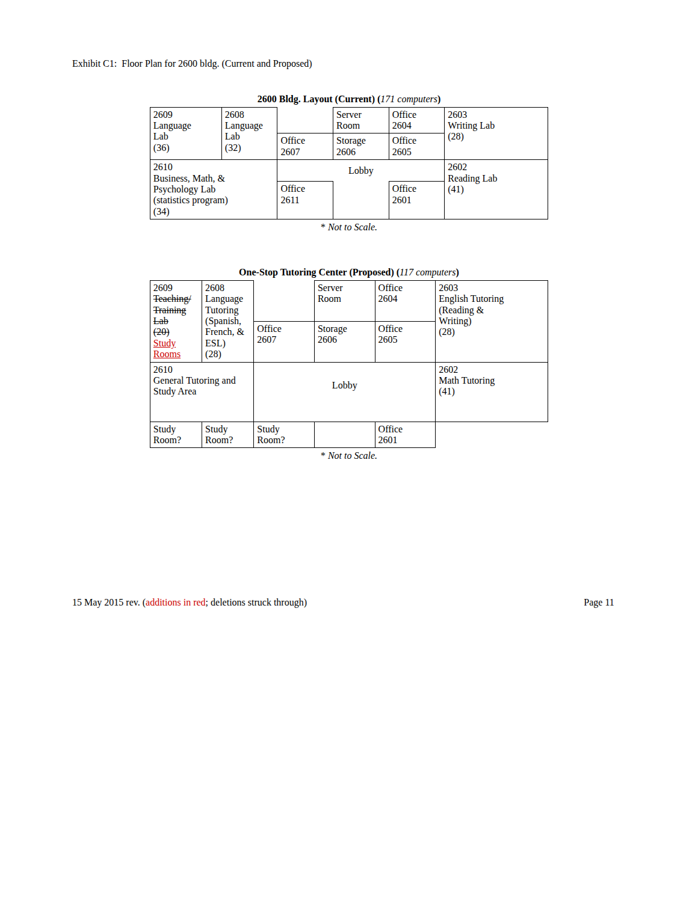Exhibit C1: Floor Plan for 2600 bldg. (Current and Proposed)
2600 Bldg. Layout (Current) (171 computers)
| 2609 Language Lab (36) | 2608 Language Lab (32) | | Server Room | Office 2604 | 2603 Writing Lab (28) |
| Office 2607 | Storage 2606 | Office 2605 |
| 2610 Business, Math, & Psychology Lab (statistics program) (34) | Lobby | 2602 Reading Lab (41) |
| Office 2611 | | Office 2601 |
* Not to Scale.
One-Stop Tutoring Center (Proposed) (117 computers)
| 2609 Teaching/ Training Lab (20) Study Rooms | 2608 Language Tutoring (Spanish, French, & ESL) (28) | | Server Room | Office 2604 | 2603 English Tutoring (Reading & Writing) (28) |
| Office 2607 | Storage 2606 | Office 2605 |
| 2610 General Tutoring and Study Area | Lobby | 2602 Math Tutoring (41) |
| Study Room? | Study Room? | Study Room? | | Office 2601 | |
* Not to Scale.
15 May 2015 rev. (additions in red; deletions struck through)Page 11